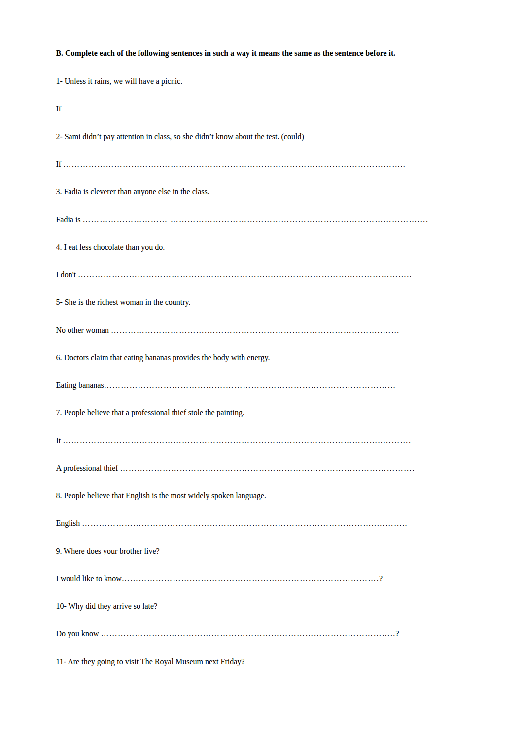B. Complete each of the following sentences in such a way it means the same as the sentence before it.
1- Unless it rains, we will have a picnic.
If ……………………………………………………………………………………………………
2- Sami didn’t pay attention in class, so she didn’t know about the test. (could)
If ……………………………..…………………………………………………………………………..
3. Fadia is cleverer than anyone else in the class.
Fadia is ………………………… ……………………………………………………………………………….
4. I eat less chocolate than you do.
I don't …………………………………………………………..…………………………………………..
5- She is the richest woman in the country.
No other woman …………………………….……………………………………………………..……
6. Doctors claim that eating bananas provides the body with energy.
Eating bananas…………………………………….……………………………………………………
7. People believe that a professional thief stole the painting.
It …………………………………………………………………………………………………..……….
A professional thief …………………………….…………………………………………………………….
8. People believe that English is the most widely spoken language.
English …………………………………………………………………………………………..………..
9. Where does your brother live?
I would like to know…………………….…………………………..…………………………….?
10- Why did they arrive so late?
Do you know …………………………………………………………………………………………..?
11- Are they going to visit The Royal Museum next Friday?